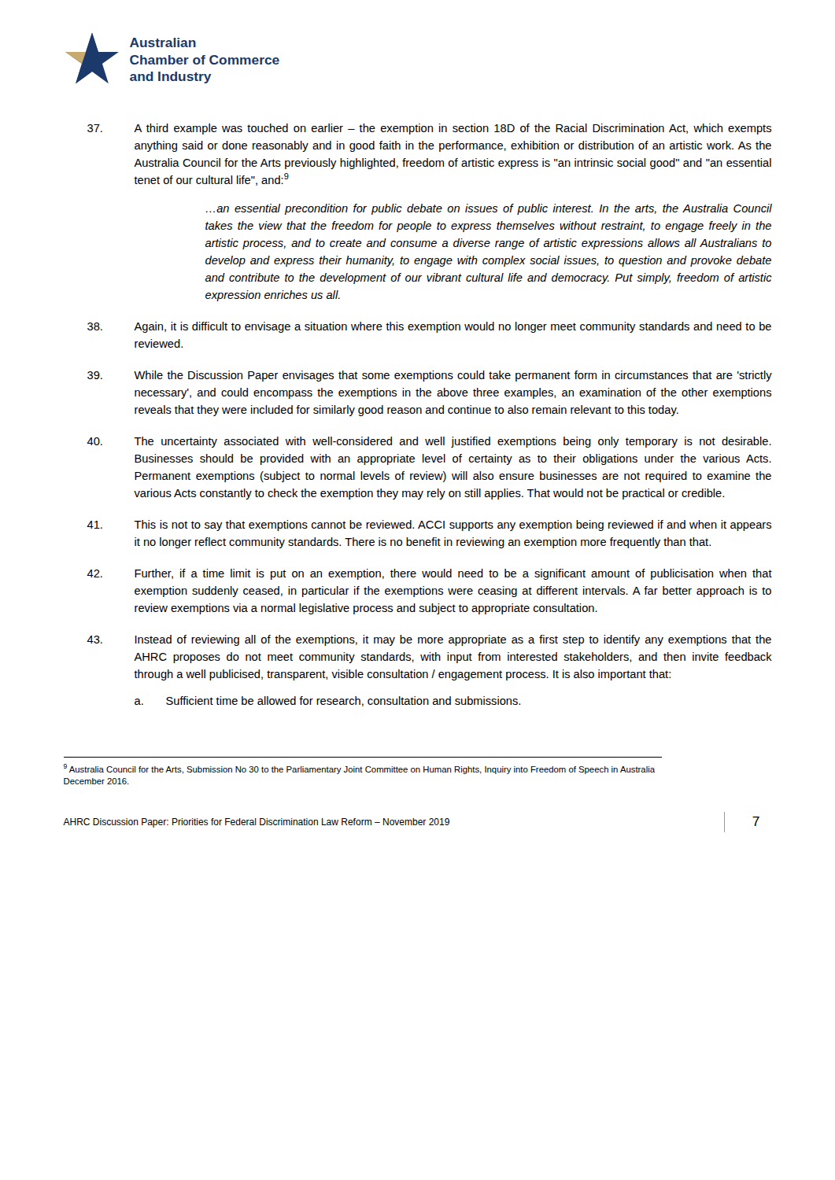Australian
Chamber of Commerce
and Industry
A third example was touched on earlier – the exemption in section 18D of the Racial Discrimination Act, which exempts anything said or done reasonably and in good faith in the performance, exhibition or distribution of an artistic work. As the Australia Council for the Arts previously highlighted, freedom of artistic express is "an intrinsic social good" and "an essential tenet of our cultural life", and:9
…an essential precondition for public debate on issues of public interest. In the arts, the Australia Council takes the view that the freedom for people to express themselves without restraint, to engage freely in the artistic process, and to create and consume a diverse range of artistic expressions allows all Australians to develop and express their humanity, to engage with complex social issues, to question and provoke debate and contribute to the development of our vibrant cultural life and democracy. Put simply, freedom of artistic expression enriches us all.
Again, it is difficult to envisage a situation where this exemption would no longer meet community standards and need to be reviewed.
While the Discussion Paper envisages that some exemptions could take permanent form in circumstances that are 'strictly necessary', and could encompass the exemptions in the above three examples, an examination of the other exemptions reveals that they were included for similarly good reason and continue to also remain relevant to this today.
The uncertainty associated with well-considered and well justified exemptions being only temporary is not desirable. Businesses should be provided with an appropriate level of certainty as to their obligations under the various Acts. Permanent exemptions (subject to normal levels of review) will also ensure businesses are not required to examine the various Acts constantly to check the exemption they may rely on still applies. That would not be practical or credible.
This is not to say that exemptions cannot be reviewed. ACCI supports any exemption being reviewed if and when it appears it no longer reflect community standards. There is no benefit in reviewing an exemption more frequently than that.
Further, if a time limit is put on an exemption, there would need to be a significant amount of publicisation when that exemption suddenly ceased, in particular if the exemptions were ceasing at different intervals. A far better approach is to review exemptions via a normal legislative process and subject to appropriate consultation.
Instead of reviewing all of the exemptions, it may be more appropriate as a first step to identify any exemptions that the AHRC proposes do not meet community standards, with input from interested stakeholders, and then invite feedback through a well publicised, transparent, visible consultation / engagement process. It is also important that:
Sufficient time be allowed for research, consultation and submissions.
9 Australia Council for the Arts, Submission No 30 to the Parliamentary Joint Committee on Human Rights, Inquiry into Freedom of Speech in Australia December 2016.
AHRC Discussion Paper: Priorities for Federal Discrimination Law Reform – November 2019
7